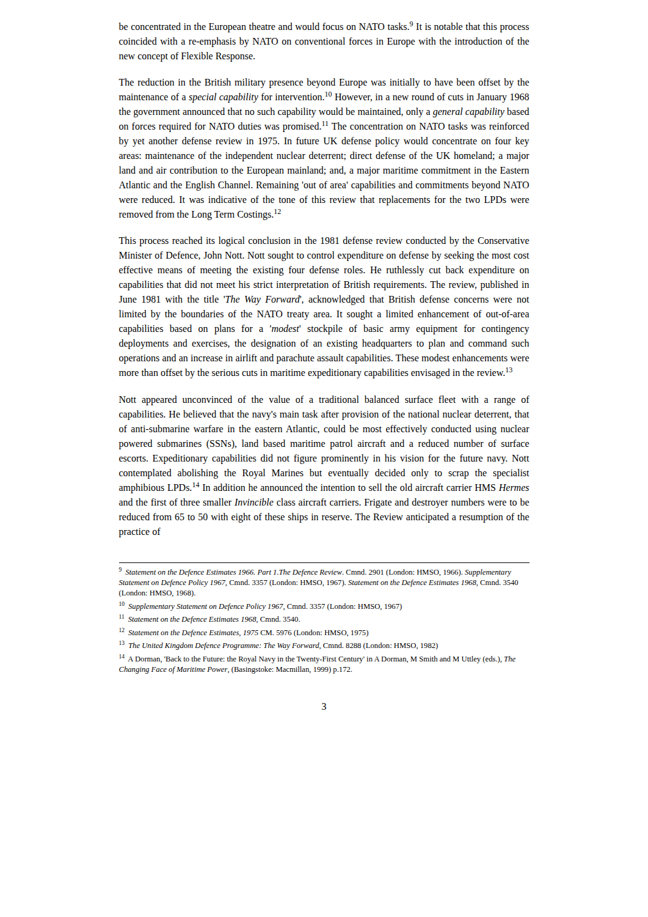be concentrated in the European theatre and would focus on NATO tasks.9 It is notable that this process coincided with a re-emphasis by NATO on conventional forces in Europe with the introduction of the new concept of Flexible Response.
The reduction in the British military presence beyond Europe was initially to have been offset by the maintenance of a special capability for intervention.10 However, in a new round of cuts in January 1968 the government announced that no such capability would be maintained, only a general capability based on forces required for NATO duties was promised.11 The concentration on NATO tasks was reinforced by yet another defense review in 1975. In future UK defense policy would concentrate on four key areas: maintenance of the independent nuclear deterrent; direct defense of the UK homeland; a major land and air contribution to the European mainland; and, a major maritime commitment in the Eastern Atlantic and the English Channel. Remaining 'out of area' capabilities and commitments beyond NATO were reduced. It was indicative of the tone of this review that replacements for the two LPDs were removed from the Long Term Costings.12
This process reached its logical conclusion in the 1981 defense review conducted by the Conservative Minister of Defence, John Nott. Nott sought to control expenditure on defense by seeking the most cost effective means of meeting the existing four defense roles. He ruthlessly cut back expenditure on capabilities that did not meet his strict interpretation of British requirements. The review, published in June 1981 with the title 'The Way Forward', acknowledged that British defense concerns were not limited by the boundaries of the NATO treaty area. It sought a limited enhancement of out-of-area capabilities based on plans for a 'modest' stockpile of basic army equipment for contingency deployments and exercises, the designation of an existing headquarters to plan and command such operations and an increase in airlift and parachute assault capabilities. These modest enhancements were more than offset by the serious cuts in maritime expeditionary capabilities envisaged in the review.13
Nott appeared unconvinced of the value of a traditional balanced surface fleet with a range of capabilities. He believed that the navy's main task after provision of the national nuclear deterrent, that of anti-submarine warfare in the eastern Atlantic, could be most effectively conducted using nuclear powered submarines (SSNs), land based maritime patrol aircraft and a reduced number of surface escorts. Expeditionary capabilities did not figure prominently in his vision for the future navy. Nott contemplated abolishing the Royal Marines but eventually decided only to scrap the specialist amphibious LPDs.14 In addition he announced the intention to sell the old aircraft carrier HMS Hermes and the first of three smaller Invincible class aircraft carriers. Frigate and destroyer numbers were to be reduced from 65 to 50 with eight of these ships in reserve. The Review anticipated a resumption of the practice of
9 Statement on the Defence Estimates 1966. Part 1.The Defence Review. Cmnd. 2901 (London: HMSO, 1966). Supplementary Statement on Defence Policy 1967, Cmnd. 3357 (London: HMSO, 1967). Statement on the Defence Estimates 1968, Cmnd. 3540 (London: HMSO, 1968).
10 Supplementary Statement on Defence Policy 1967, Cmnd. 3357 (London: HMSO, 1967)
11 Statement on the Defence Estimates 1968, Cmnd. 3540.
12 Statement on the Defence Estimates, 1975 CM. 5976 (London: HMSO, 1975)
13 The United Kingdom Defence Programme: The Way Forward, Cmnd. 8288 (London: HMSO, 1982)
14 A Dorman, 'Back to the Future: the Royal Navy in the Twenty-First Century' in A Dorman, M Smith and M Uttley (eds.), The Changing Face of Maritime Power, (Basingstoke: Macmillan, 1999) p.172.
3